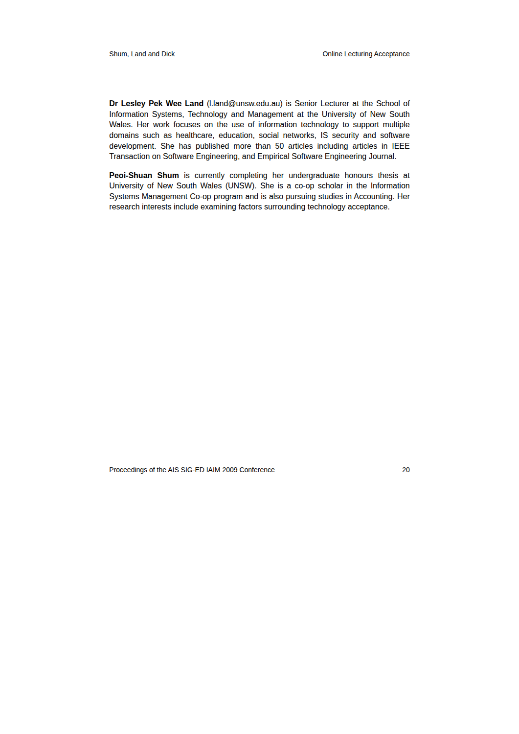Shum, Land and Dick Online Lecturing Acceptance
Dr Lesley Pek Wee Land (l.land@unsw.edu.au) is Senior Lecturer at the School of Information Systems, Technology and Management at the University of New South Wales. Her work focuses on the use of information technology to support multiple domains such as healthcare, education, social networks, IS security and software development. She has published more than 50 articles including articles in IEEE Transaction on Software Engineering, and Empirical Software Engineering Journal.
Peoi-Shuan Shum is currently completing her undergraduate honours thesis at University of New South Wales (UNSW). She is a co-op scholar in the Information Systems Management Co-op program and is also pursuing studies in Accounting. Her research interests include examining factors surrounding technology acceptance.
Proceedings of the AIS SIG-ED IAIM 2009 Conference 20